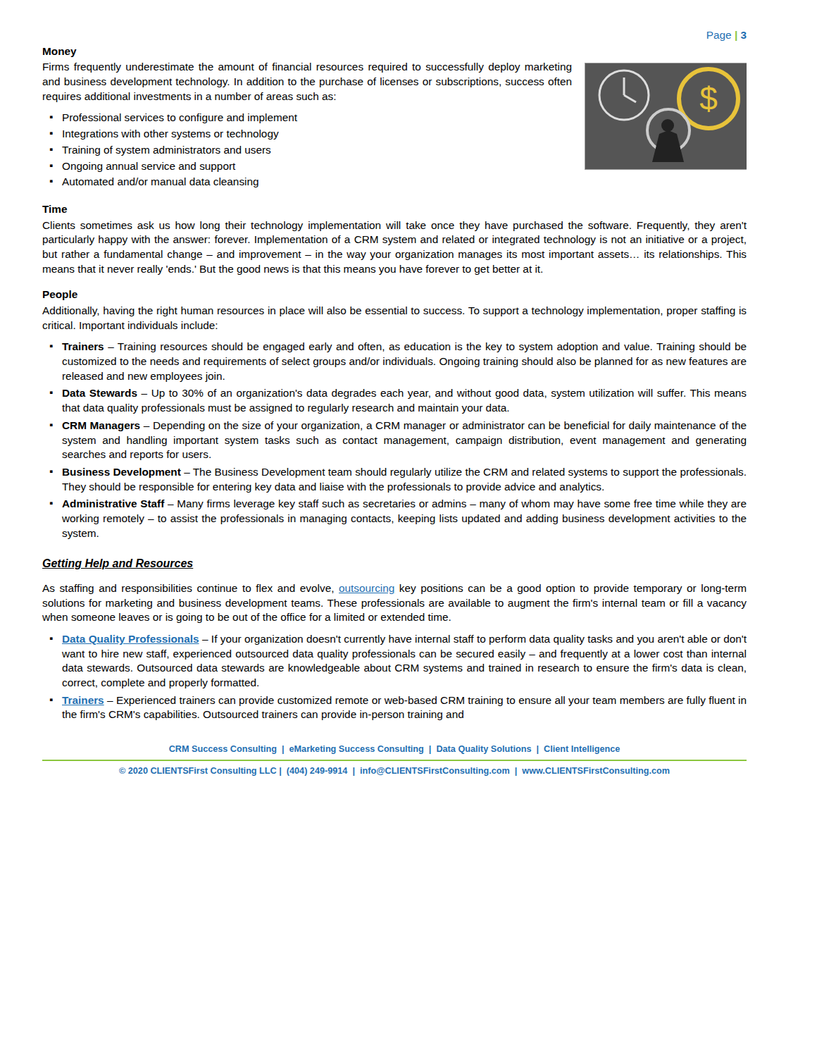Page | 3
Money
Firms frequently underestimate the amount of financial resources required to successfully deploy marketing and business development technology. In addition to the purchase of licenses or subscriptions, success often requires additional investments in a number of areas such as:
Professional services to configure and implement
Integrations with other systems or technology
Training of system administrators and users
Ongoing annual service and support
Automated and/or manual data cleansing
Time
Clients sometimes ask us how long their technology implementation will take once they have purchased the software. Frequently, they aren't particularly happy with the answer: forever. Implementation of a CRM system and related or integrated technology is not an initiative or a project, but rather a fundamental change – and improvement – in the way your organization manages its most important assets… its relationships. This means that it never really 'ends.' But the good news is that this means you have forever to get better at it.
People
Additionally, having the right human resources in place will also be essential to success. To support a technology implementation, proper staffing is critical. Important individuals include:
Trainers – Training resources should be engaged early and often, as education is the key to system adoption and value. Training should be customized to the needs and requirements of select groups and/or individuals. Ongoing training should also be planned for as new features are released and new employees join.
Data Stewards – Up to 30% of an organization's data degrades each year, and without good data, system utilization will suffer. This means that data quality professionals must be assigned to regularly research and maintain your data.
CRM Managers – Depending on the size of your organization, a CRM manager or administrator can be beneficial for daily maintenance of the system and handling important system tasks such as contact management, campaign distribution, event management and generating searches and reports for users.
Business Development – The Business Development team should regularly utilize the CRM and related systems to support the professionals. They should be responsible for entering key data and liaise with the professionals to provide advice and analytics.
Administrative Staff – Many firms leverage key staff such as secretaries or admins – many of whom may have some free time while they are working remotely – to assist the professionals in managing contacts, keeping lists updated and adding business development activities to the system.
Getting Help and Resources
As staffing and responsibilities continue to flex and evolve, outsourcing key positions can be a good option to provide temporary or long-term solutions for marketing and business development teams. These professionals are available to augment the firm's internal team or fill a vacancy when someone leaves or is going to be out of the office for a limited or extended time.
Data Quality Professionals – If your organization doesn't currently have internal staff to perform data quality tasks and you aren't able or don't want to hire new staff, experienced outsourced data quality professionals can be secured easily – and frequently at a lower cost than internal data stewards. Outsourced data stewards are knowledgeable about CRM systems and trained in research to ensure the firm's data is clean, correct, complete and properly formatted.
Trainers – Experienced trainers can provide customized remote or web-based CRM training to ensure all your team members are fully fluent in the firm's CRM's capabilities. Outsourced trainers can provide in-person training and
CRM Success Consulting | eMarketing Success Consulting | Data Quality Solutions | Client Intelligence
© 2020 CLIENTSFirst Consulting LLC | (404) 249-9914 | info@CLIENTSFirstConsulting.com | www.CLIENTSFirstConsulting.com